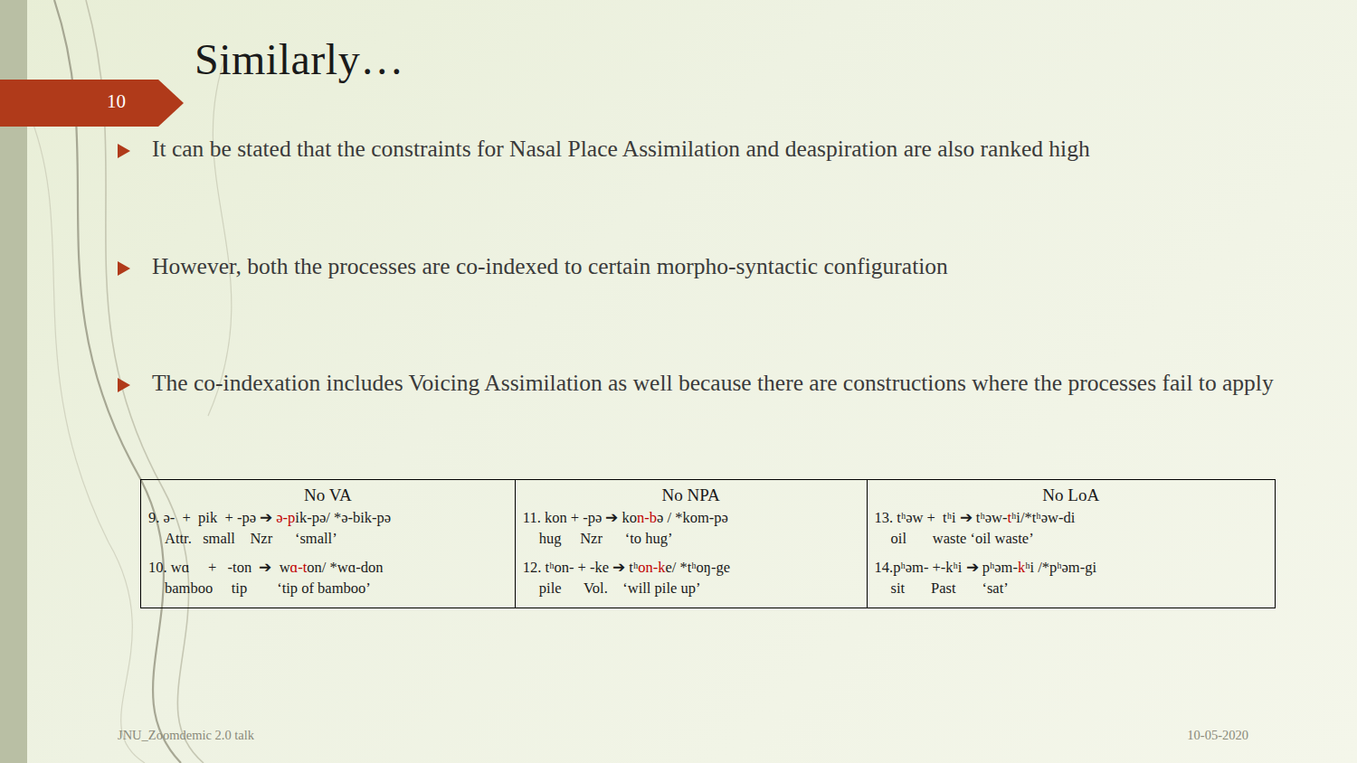10
Similarly…
It can be stated that the constraints for Nasal Place Assimilation and deaspiration are also ranked high
However, both the processes are co-indexed to certain morpho-syntactic configuration
The co-indexation includes Voicing Assimilation as well because there are constructions where the processes fail to apply
| No VA 9. ə- + pik + -pə ➔ ə-p ik-pə/ *ə-bik-pə Attr. small Nzr ‘small’ 10. wɑ + -ton ➔ w ɑ-t on/ *wɑ-don bamboo tip ‘tip of bamboo’ | No NPA 11. kon + -pə ➔ ko n-b ə / *kom-pə hug Nzr ‘to hug’ 12. tʰon- + -ke ➔ tʰ on-k e/ *tʰoŋ-ge pile Vol. ‘will pile up’ | No LoA 13. tʰəw + tʰi ➔ tʰəw- t ʰi/*tʰəw-di oil waste ‘oil waste’ 14.pʰəm- +-kʰi ➔ pʰəm- k ʰi /*pʰəm-gi sit Past ‘sat’ |
JNU_Zoomdemic 2.0 talk
10-05-2020